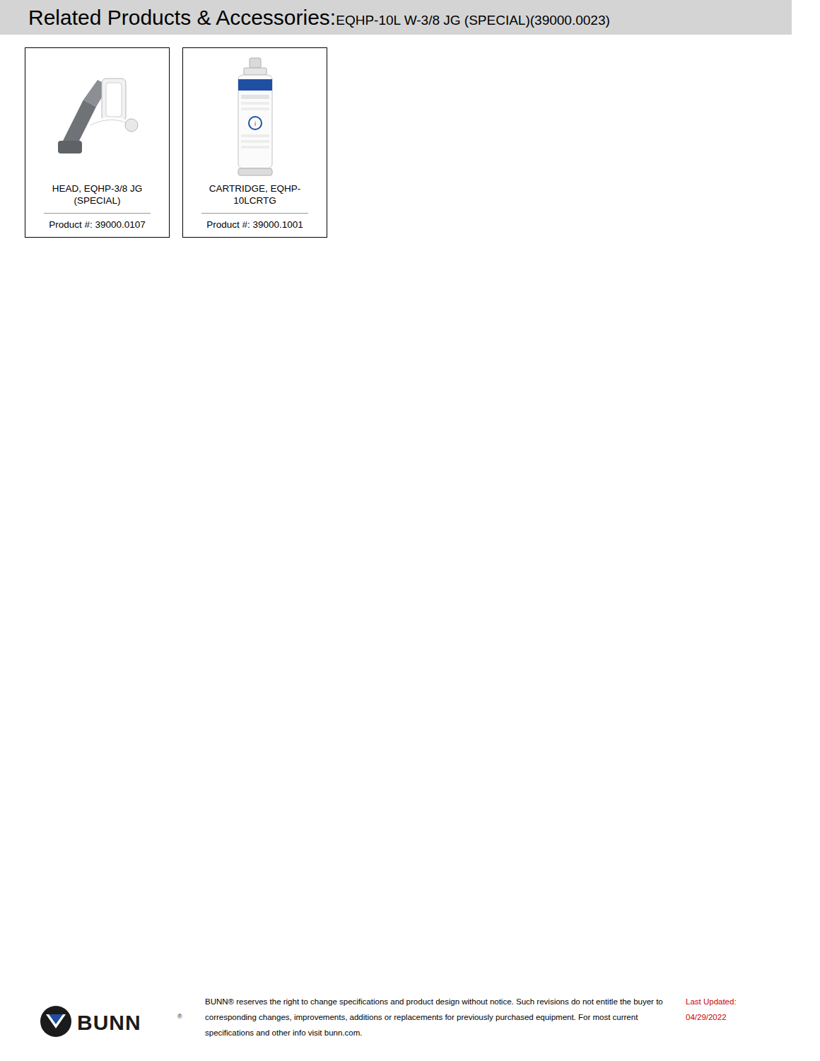Related Products & Accessories:EQHP-10L W-3/8 JG (SPECIAL)(39000.0023)
HEAD, EQHP-3/8 JG (SPECIAL)
Product #: 39000.0107
i
CARTRIDGE, EQHP-10LCRTG
Product #: 39000.1001
BUNN ®
BUNN® reserves the right to change specifications and product design without notice. Such revisions do not entitle the buyer to corresponding changes, improvements, additions or replacements for previously purchased equipment. For most current specifications and other info visit bunn.com.
Last Updated:
04/29/2022